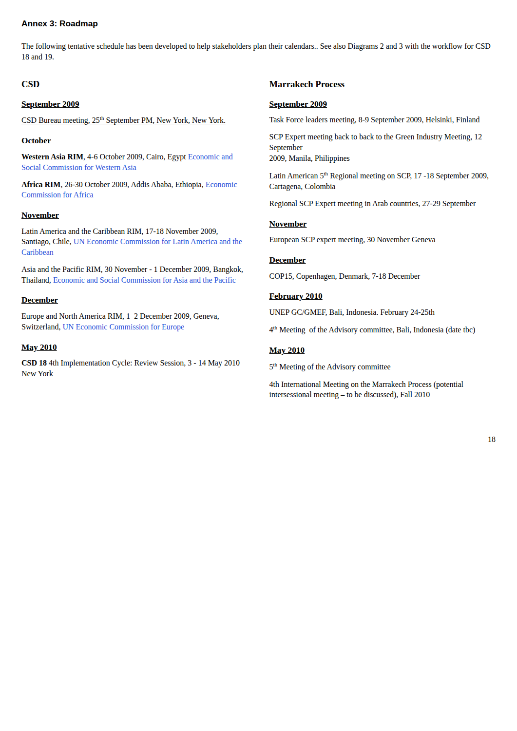Annex 3: Roadmap
The following tentative schedule has been developed to help stakeholders plan their calendars.. See also Diagrams 2 and 3 with the workflow for CSD 18 and 19.
CSD
September 2009
CSD Bureau meeting, 25th September PM, New York, New York.
October
Western Asia RIM, 4-6 October 2009, Cairo, Egypt Economic and Social Commission for Western Asia
Africa RIM, 26-30 October 2009, Addis Ababa, Ethiopia, Economic Commission for Africa
November
Latin America and the Caribbean RIM, 17-18 November 2009, Santiago, Chile, UN Economic Commission for Latin America and the Caribbean
Asia and the Pacific RIM, 30 November - 1 December 2009, Bangkok, Thailand, Economic and Social Commission for Asia and the Pacific
December
Europe and North America RIM, 1–2 December 2009, Geneva, Switzerland, UN Economic Commission for Europe
May 2010
CSD 18 4th Implementation Cycle: Review Session, 3 - 14 May 2010 New York
Marrakech Process
September 2009
Task Force leaders meeting, 8-9 September 2009, Helsinki, Finland
SCP Expert meeting back to back to the Green Industry Meeting, 12 September
2009, Manila, Philippines
Latin American 5th Regional meeting on SCP, 17 -18 September 2009, Cartagena, Colombia
Regional SCP Expert meeting in Arab countries, 27-29 September
November
European SCP expert meeting, 30 November Geneva
December
COP15, Copenhagen, Denmark, 7-18 December
February 2010
UNEP GC/GMEF, Bali, Indonesia. February 24-25th
4th Meeting of the Advisory committee, Bali, Indonesia (date tbc)
May 2010
5th Meeting of the Advisory committee
4th International Meeting on the Marrakech Process (potential intersessional meeting – to be discussed), Fall 2010
18